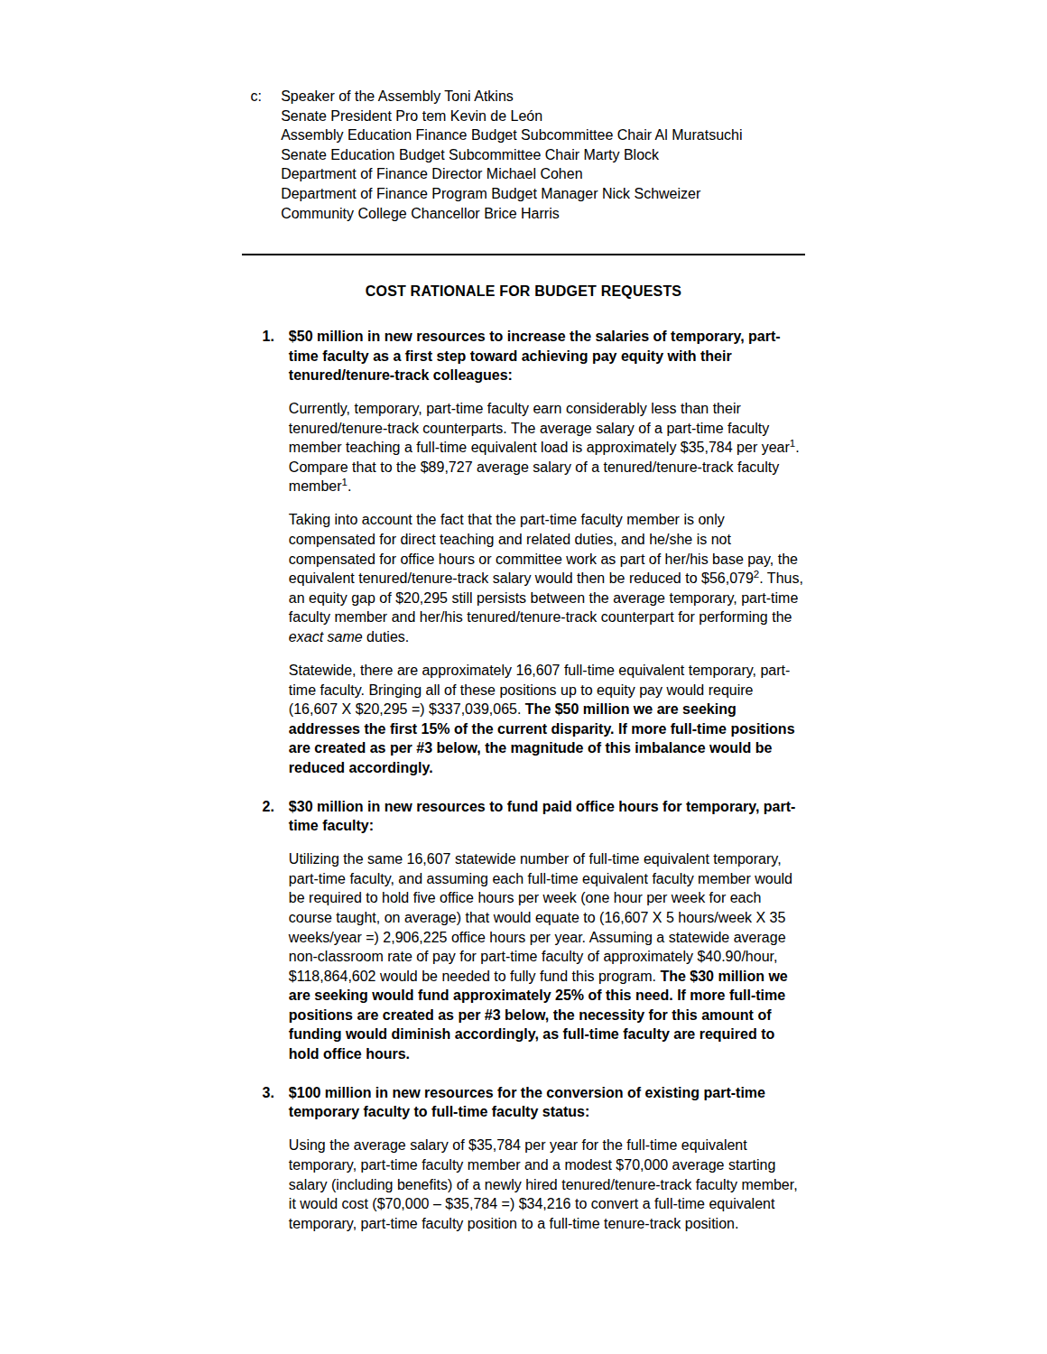c:
Speaker of the Assembly Toni Atkins
Senate President Pro tem Kevin de León
Assembly Education Finance Budget Subcommittee Chair Al Muratsuchi
Senate Education Budget Subcommittee Chair Marty Block
Department of Finance Director Michael Cohen
Department of Finance Program Budget Manager Nick Schweizer
Community College Chancellor Brice Harris
COST RATIONALE FOR BUDGET REQUESTS
$50 million in new resources to increase the salaries of temporary, part-time faculty as a first step toward achieving pay equity with their tenured/tenure-track colleagues:
Currently, temporary, part-time faculty earn considerably less than their tenured/tenure-track counterparts. The average salary of a part-time faculty member teaching a full-time equivalent load is approximately $35,784 per year1. Compare that to the $89,727 average salary of a tenured/tenure-track faculty member1.
Taking into account the fact that the part-time faculty member is only compensated for direct teaching and related duties, and he/she is not compensated for office hours or committee work as part of her/his base pay, the equivalent tenured/tenure-track salary would then be reduced to $56,0792. Thus, an equity gap of $20,295 still persists between the average temporary, part-time faculty member and her/his tenured/tenure-track counterpart for performing the exact same duties.
Statewide, there are approximately 16,607 full-time equivalent temporary, part-time faculty. Bringing all of these positions up to equity pay would require (16,607 X $20,295 =) $337,039,065. The $50 million we are seeking addresses the first 15% of the current disparity. If more full-time positions are created as per #3 below, the magnitude of this imbalance would be reduced accordingly.
$30 million in new resources to fund paid office hours for temporary, part-time faculty:
Utilizing the same 16,607 statewide number of full-time equivalent temporary, part-time faculty, and assuming each full-time equivalent faculty member would be required to hold five office hours per week (one hour per week for each course taught, on average) that would equate to (16,607 X 5 hours/week X 35 weeks/year =) 2,906,225 office hours per year. Assuming a statewide average non-classroom rate of pay for part-time faculty of approximately $40.90/hour, $118,864,602 would be needed to fully fund this program. The $30 million we are seeking would fund approximately 25% of this need. If more full-time positions are created as per #3 below, the necessity for this amount of funding would diminish accordingly, as full-time faculty are required to hold office hours.
$100 million in new resources for the conversion of existing part-time temporary faculty to full-time faculty status:
Using the average salary of $35,784 per year for the full-time equivalent temporary, part-time faculty member and a modest $70,000 average starting salary (including benefits) of a newly hired tenured/tenure-track faculty member, it would cost ($70,000 – $35,784 =) $34,216 to convert a full-time equivalent temporary, part-time faculty position to a full-time tenure-track position.